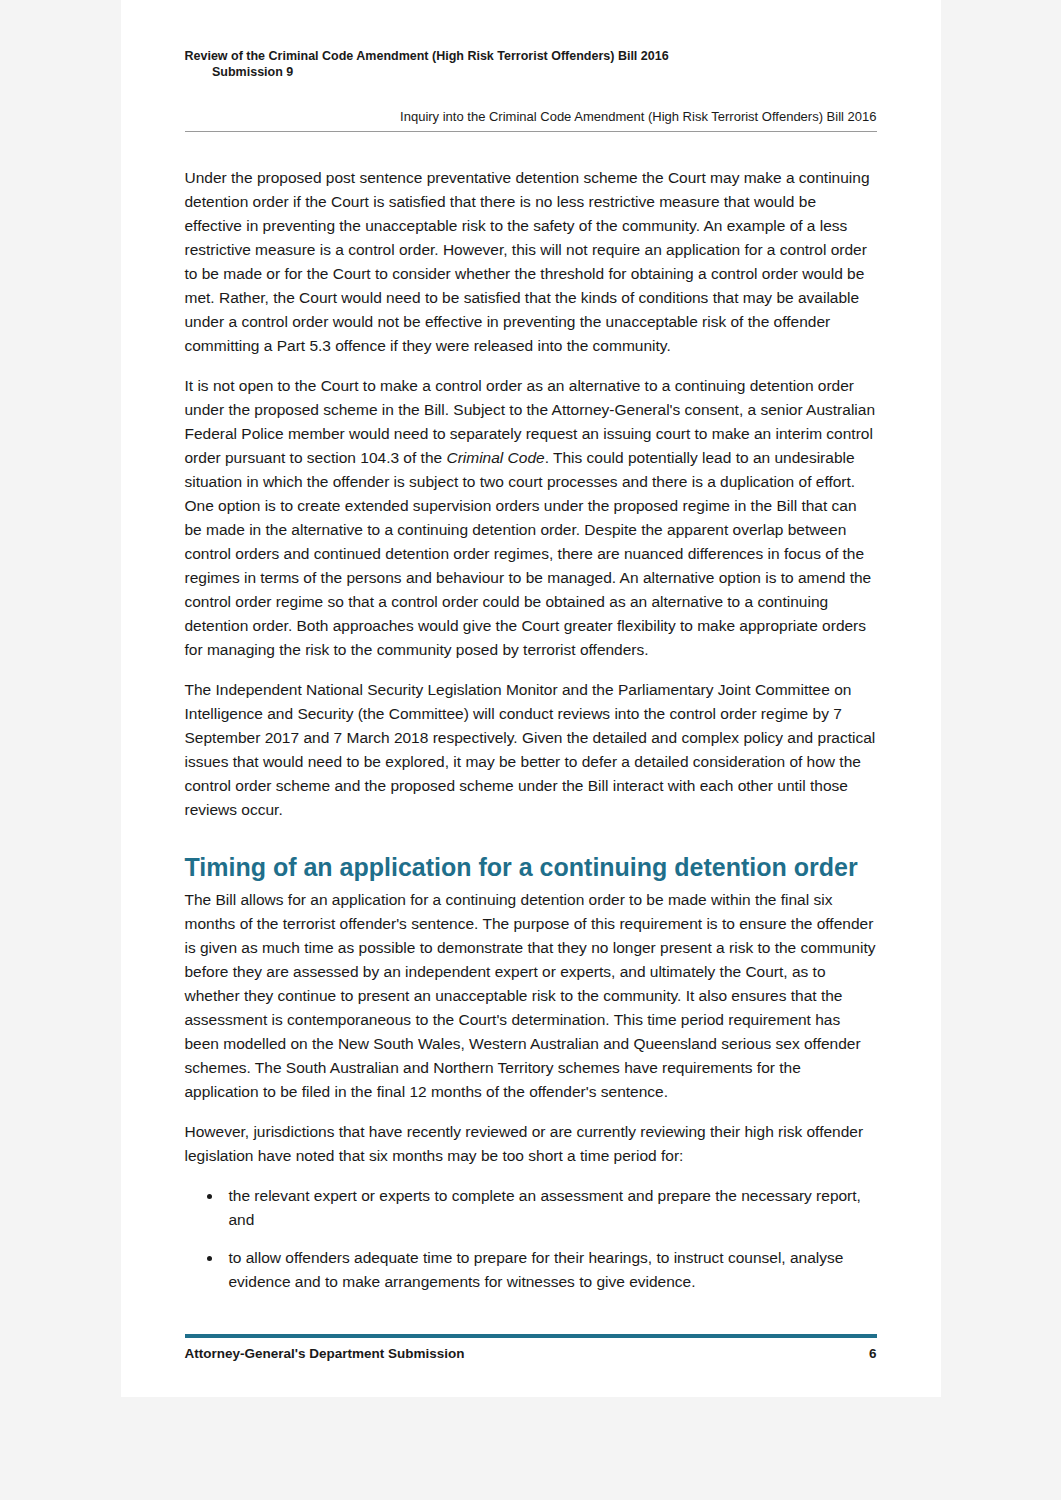Review of the Criminal Code Amendment (High Risk Terrorist Offenders) Bill 2016
Submission 9
Inquiry into the Criminal Code Amendment (High Risk Terrorist Offenders) Bill 2016
Under the proposed post sentence preventative detention scheme the Court may make a continuing detention order if the Court is satisfied that there is no less restrictive measure that would be effective in preventing the unacceptable risk to the safety of the community. An example of a less restrictive measure is a control order. However, this will not require an application for a control order to be made or for the Court to consider whether the threshold for obtaining a control order would be met. Rather, the Court would need to be satisfied that the kinds of conditions that may be available under a control order would not be effective in preventing the unacceptable risk of the offender committing a Part 5.3 offence if they were released into the community.
It is not open to the Court to make a control order as an alternative to a continuing detention order under the proposed scheme in the Bill. Subject to the Attorney-General's consent, a senior Australian Federal Police member would need to separately request an issuing court to make an interim control order pursuant to section 104.3 of the Criminal Code. This could potentially lead to an undesirable situation in which the offender is subject to two court processes and there is a duplication of effort. One option is to create extended supervision orders under the proposed regime in the Bill that can be made in the alternative to a continuing detention order. Despite the apparent overlap between control orders and continued detention order regimes, there are nuanced differences in focus of the regimes in terms of the persons and behaviour to be managed. An alternative option is to amend the control order regime so that a control order could be obtained as an alternative to a continuing detention order. Both approaches would give the Court greater flexibility to make appropriate orders for managing the risk to the community posed by terrorist offenders.
The Independent National Security Legislation Monitor and the Parliamentary Joint Committee on Intelligence and Security (the Committee) will conduct reviews into the control order regime by 7 September 2017 and 7 March 2018 respectively. Given the detailed and complex policy and practical issues that would need to be explored, it may be better to defer a detailed consideration of how the control order scheme and the proposed scheme under the Bill interact with each other until those reviews occur.
Timing of an application for a continuing detention order
The Bill allows for an application for a continuing detention order to be made within the final six months of the terrorist offender's sentence. The purpose of this requirement is to ensure the offender is given as much time as possible to demonstrate that they no longer present a risk to the community before they are assessed by an independent expert or experts, and ultimately the Court, as to whether they continue to present an unacceptable risk to the community. It also ensures that the assessment is contemporaneous to the Court's determination. This time period requirement has been modelled on the New South Wales, Western Australian and Queensland serious sex offender schemes. The South Australian and Northern Territory schemes have requirements for the application to be filed in the final 12 months of the offender's sentence.
However, jurisdictions that have recently reviewed or are currently reviewing their high risk offender legislation have noted that six months may be too short a time period for:
the relevant expert or experts to complete an assessment and prepare the necessary report, and
to allow offenders adequate time to prepare for their hearings, to instruct counsel, analyse evidence and to make arrangements for witnesses to give evidence.
Attorney-General's Department Submission 6